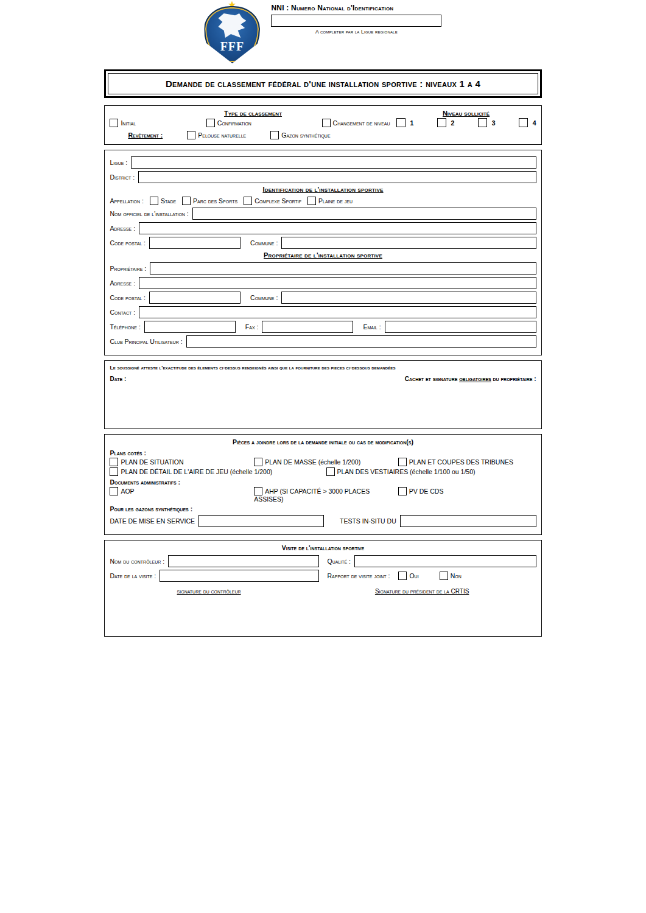★
FFF
NNI : Numero National d'Identification
A completer par la Ligue regionale
Demande de classement fédéral d'une installation sportive : niveaux 1 a 4
Type de classement
Niveau sollicité
Initial Confirmation Changement de niveau
1 2 3 4
Revêtement : Pelouse naturelle Gazon synthétique
Ligue :
District :
Identification de l'installation sportive
Appellation : Stade Parc des Sports Complexe Sportif Plaine de jeu
Nom officiel de l'installation :
Adresse :
Code postal : Commune :
Propriétaire de l'installation sportive
Propriétaire :
Adresse :
Code postal : Commune :
Contact :
Téléphone : Fax : Email :
Club Principal Utilisateur :
Le soussigné atteste l'exactitude des élements ci-dessus renseignés ainsi que la fourniture des pieces ci-dessous demandées
Date : Cachet et signature obligatoires du propriétaire :
Pièces a joindre lors de la demande initiale ou cas de modification(s)
Plans cotés :
PLAN DE SITUATION
PLAN DE MASSE (échelle 1/200)
PLAN ET COUPES DES TRIBUNES
PLAN DE DÉTAIL DE L'AIRE DE JEU (échelle 1/200)
PLAN DES VESTIAIRES (échelle 1/100 ou 1/50)
Documents administratifs :
AOP
AHP (SI CAPACITÉ > 3000 PLACES ASSISES)
PV DE CDS
Pour les gazons synthétiques :
DATE DE MISE EN SERVICE TESTS IN-SITU DU
Visite de l'installation sportive
Nom du contrôleur :
Qualité :
Date de la visite :
Rapport de visite joint : Oui Non
signature du contrôleur Signature du président de la CRTIS